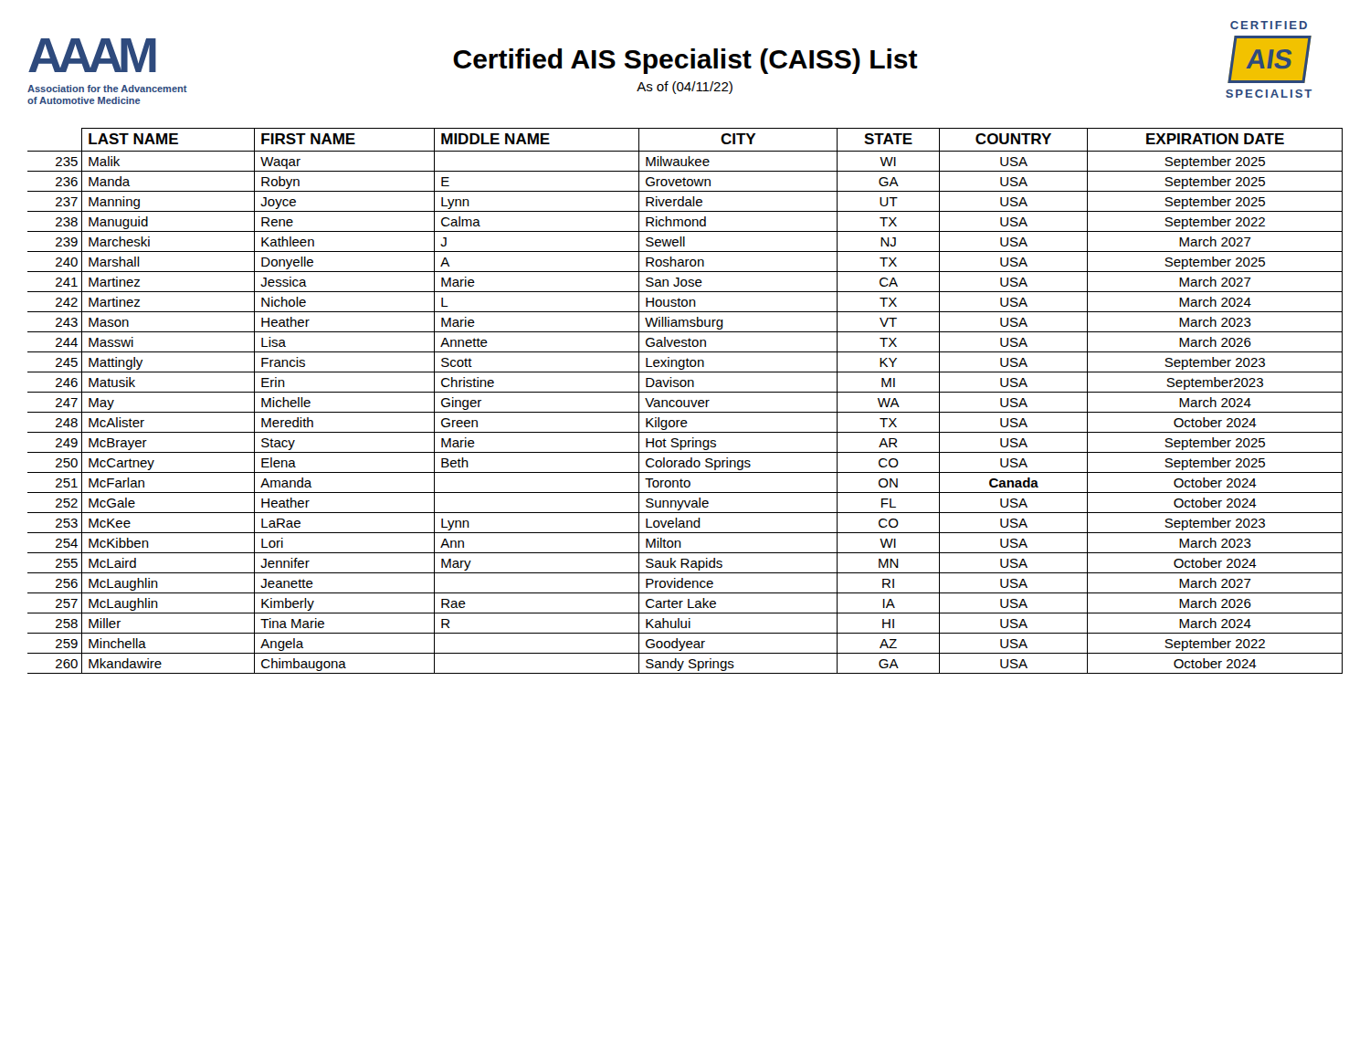AAAM
Association for the Advancement
of Automotive Medicine
Certified AIS Specialist (CAISS) List
As of (04/11/22)
CERTIFIED
AIS
SPECIALIST
| | LAST NAME | FIRST NAME | MIDDLE NAME | CITY | STATE | COUNTRY | EXPIRATION DATE |
| --- | --- | --- | --- | --- | --- | --- | --- |
| 235 | Malik | Waqar | | Milwaukee | WI | USA | September 2025 |
| 236 | Manda | Robyn | E | Grovetown | GA | USA | September 2025 |
| 237 | Manning | Joyce | Lynn | Riverdale | UT | USA | September 2025 |
| 238 | Manuguid | Rene | Calma | Richmond | TX | USA | September 2022 |
| 239 | Marcheski | Kathleen | J | Sewell | NJ | USA | March 2027 |
| 240 | Marshall | Donyelle | A | Rosharon | TX | USA | September 2025 |
| 241 | Martinez | Jessica | Marie | San Jose | CA | USA | March 2027 |
| 242 | Martinez | Nichole | L | Houston | TX | USA | March 2024 |
| 243 | Mason | Heather | Marie | Williamsburg | VT | USA | March 2023 |
| 244 | Masswi | Lisa | Annette | Galveston | TX | USA | March 2026 |
| 245 | Mattingly | Francis | Scott | Lexington | KY | USA | September 2023 |
| 246 | Matusik | Erin | Christine | Davison | MI | USA | September2023 |
| 247 | May | Michelle | Ginger | Vancouver | WA | USA | March 2024 |
| 248 | McAlister | Meredith | Green | Kilgore | TX | USA | October 2024 |
| 249 | McBrayer | Stacy | Marie | Hot Springs | AR | USA | September 2025 |
| 250 | McCartney | Elena | Beth | Colorado Springs | CO | USA | September 2025 |
| 251 | McFarlan | Amanda | | Toronto | ON | Canada | October 2024 |
| 252 | McGale | Heather | | Sunnyvale | FL | USA | October 2024 |
| 253 | McKee | LaRae | Lynn | Loveland | CO | USA | September 2023 |
| 254 | McKibben | Lori | Ann | Milton | WI | USA | March 2023 |
| 255 | McLaird | Jennifer | Mary | Sauk Rapids | MN | USA | October 2024 |
| 256 | McLaughlin | Jeanette | | Providence | RI | USA | March 2027 |
| 257 | McLaughlin | Kimberly | Rae | Carter Lake | IA | USA | March 2026 |
| 258 | Miller | Tina Marie | R | Kahului | HI | USA | March 2024 |
| 259 | Minchella | Angela | | Goodyear | AZ | USA | September 2022 |
| 260 | Mkandawire | Chimbaugona | | Sandy Springs | GA | USA | October 2024 |